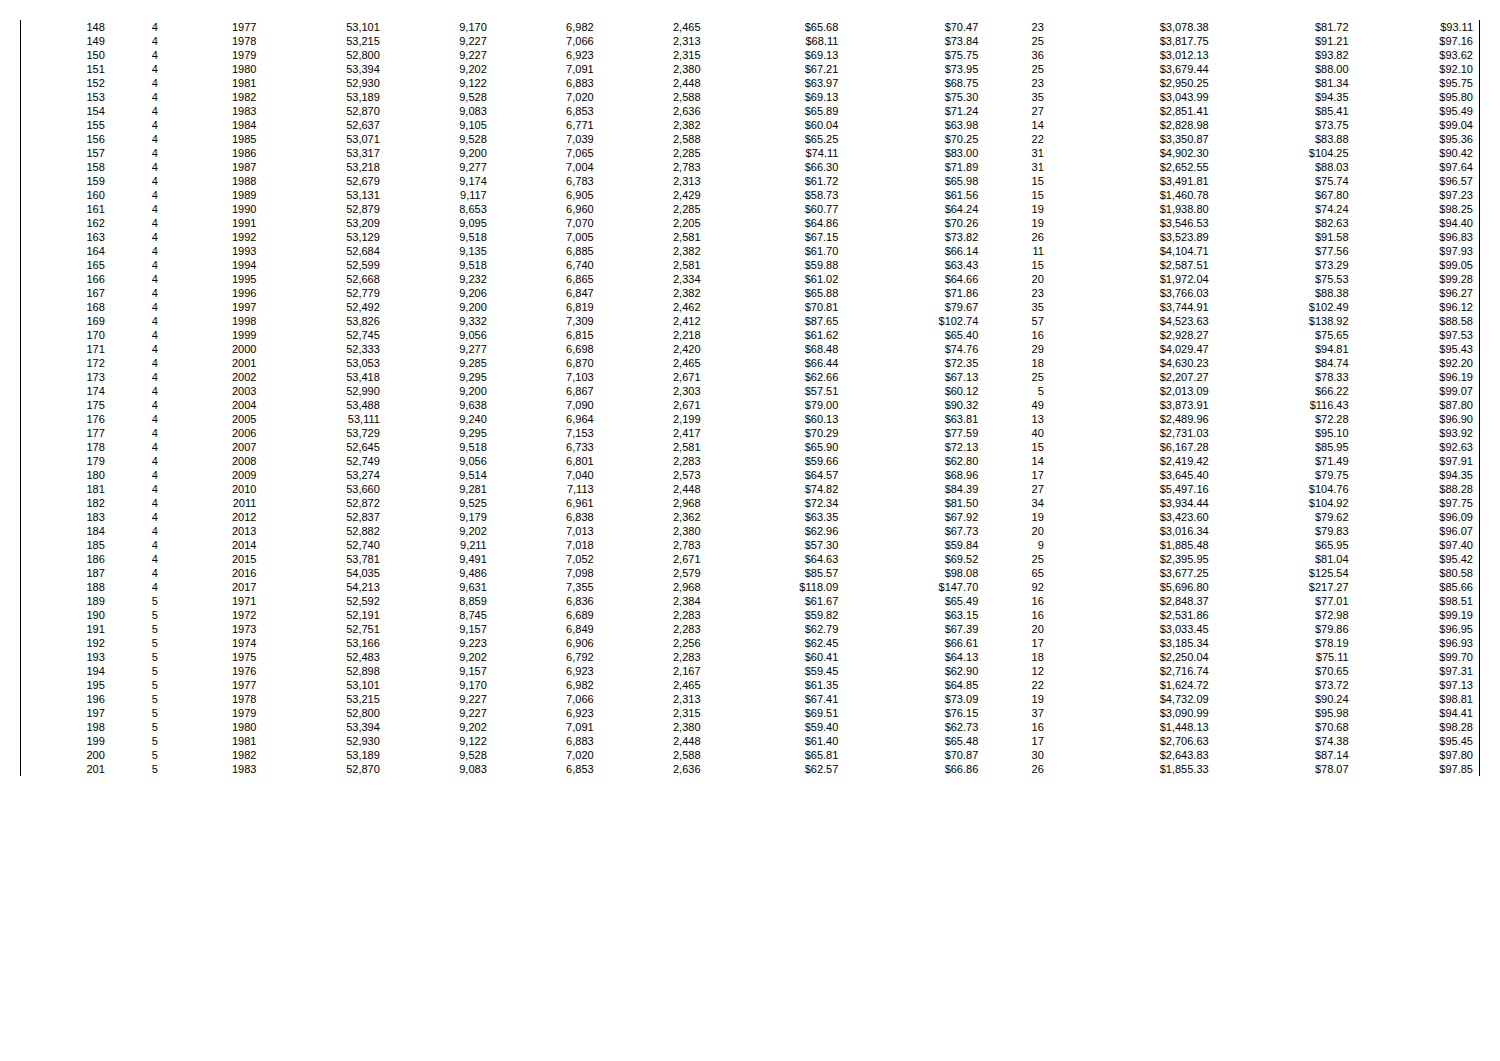| 148 | 4 | 1977 | 53,101 | 9,170 | 6,982 | 2,465 | $65.68 | $70.47 | 23 | $3,078.38 | $81.72 | $93.11 |
| 149 | 4 | 1978 | 53,215 | 9,227 | 7,066 | 2,313 | $68.11 | $73.84 | 25 | $3,817.75 | $91.21 | $97.16 |
| 150 | 4 | 1979 | 52,800 | 9,227 | 6,923 | 2,315 | $69.13 | $75.75 | 36 | $3,012.13 | $93.82 | $93.62 |
| 151 | 4 | 1980 | 53,394 | 9,202 | 7,091 | 2,380 | $67.21 | $73.95 | 25 | $3,679.44 | $88.00 | $92.10 |
| 152 | 4 | 1981 | 52,930 | 9,122 | 6,883 | 2,448 | $63.97 | $68.75 | 23 | $2,950.25 | $81.34 | $95.75 |
| 153 | 4 | 1982 | 53,189 | 9,528 | 7,020 | 2,588 | $69.13 | $75.30 | 35 | $3,043.99 | $94.35 | $95.80 |
| 154 | 4 | 1983 | 52,870 | 9,083 | 6,853 | 2,636 | $65.89 | $71.24 | 27 | $2,851.41 | $85.41 | $95.49 |
| 155 | 4 | 1984 | 52,637 | 9,105 | 6,771 | 2,382 | $60.04 | $63.98 | 14 | $2,828.98 | $73.75 | $99.04 |
| 156 | 4 | 1985 | 53,071 | 9,528 | 7,039 | 2,588 | $65.25 | $70.25 | 22 | $3,350.87 | $83.88 | $95.36 |
| 157 | 4 | 1986 | 53,317 | 9,200 | 7,065 | 2,285 | $74.11 | $83.00 | 31 | $4,902.30 | $104.25 | $90.42 |
| 158 | 4 | 1987 | 53,218 | 9,277 | 7,004 | 2,783 | $66.30 | $71.89 | 31 | $2,652.55 | $88.03 | $97.64 |
| 159 | 4 | 1988 | 52,679 | 9,174 | 6,783 | 2,313 | $61.72 | $65.98 | 15 | $3,491.81 | $75.74 | $96.57 |
| 160 | 4 | 1989 | 53,131 | 9,117 | 6,905 | 2,429 | $58.73 | $61.56 | 15 | $1,460.78 | $67.80 | $97.23 |
| 161 | 4 | 1990 | 52,879 | 8,653 | 6,960 | 2,285 | $60.77 | $64.24 | 19 | $1,938.80 | $74.24 | $98.25 |
| 162 | 4 | 1991 | 53,209 | 9,095 | 7,070 | 2,205 | $64.86 | $70.26 | 19 | $3,546.53 | $82.63 | $94.40 |
| 163 | 4 | 1992 | 53,129 | 9,518 | 7,005 | 2,581 | $67.15 | $73.82 | 26 | $3,523.89 | $91.58 | $96.83 |
| 164 | 4 | 1993 | 52,684 | 9,135 | 6,885 | 2,382 | $61.70 | $66.14 | 11 | $4,104.71 | $77.56 | $97.93 |
| 165 | 4 | 1994 | 52,599 | 9,518 | 6,740 | 2,581 | $59.88 | $63.43 | 15 | $2,587.51 | $73.29 | $99.05 |
| 166 | 4 | 1995 | 52,668 | 9,232 | 6,865 | 2,334 | $61.02 | $64.66 | 20 | $1,972.04 | $75.53 | $99.28 |
| 167 | 4 | 1996 | 52,779 | 9,206 | 6,847 | 2,382 | $65.88 | $71.86 | 23 | $3,766.03 | $88.38 | $96.27 |
| 168 | 4 | 1997 | 52,492 | 9,200 | 6,819 | 2,462 | $70.81 | $79.67 | 35 | $3,744.91 | $102.49 | $96.12 |
| 169 | 4 | 1998 | 53,826 | 9,332 | 7,309 | 2,412 | $87.65 | $102.74 | 57 | $4,523.63 | $138.92 | $88.58 |
| 170 | 4 | 1999 | 52,745 | 9,056 | 6,815 | 2,218 | $61.62 | $65.40 | 16 | $2,928.27 | $75.65 | $97.53 |
| 171 | 4 | 2000 | 52,333 | 9,277 | 6,698 | 2,420 | $68.48 | $74.76 | 29 | $4,029.47 | $94.81 | $95.43 |
| 172 | 4 | 2001 | 53,053 | 9,285 | 6,870 | 2,465 | $66.44 | $72.35 | 18 | $4,630.23 | $84.74 | $92.20 |
| 173 | 4 | 2002 | 53,418 | 9,295 | 7,103 | 2,671 | $62.66 | $67.13 | 25 | $2,207.27 | $78.33 | $96.19 |
| 174 | 4 | 2003 | 52,990 | 9,200 | 6,867 | 2,303 | $57.51 | $60.12 | 5 | $2,013.09 | $66.22 | $99.07 |
| 175 | 4 | 2004 | 53,488 | 9,638 | 7,090 | 2,671 | $79.00 | $90.32 | 49 | $3,873.91 | $116.43 | $87.80 |
| 176 | 4 | 2005 | 53,111 | 9,240 | 6,964 | 2,199 | $60.13 | $63.81 | 13 | $2,489.96 | $72.28 | $96.90 |
| 177 | 4 | 2006 | 53,729 | 9,295 | 7,153 | 2,417 | $70.29 | $77.59 | 40 | $2,731.03 | $95.10 | $93.92 |
| 178 | 4 | 2007 | 52,645 | 9,518 | 6,733 | 2,581 | $65.90 | $72.13 | 15 | $6,167.28 | $85.95 | $92.63 |
| 179 | 4 | 2008 | 52,749 | 9,056 | 6,801 | 2,283 | $59.66 | $62.80 | 14 | $2,419.42 | $71.49 | $97.91 |
| 180 | 4 | 2009 | 53,274 | 9,514 | 7,040 | 2,573 | $64.57 | $68.96 | 17 | $3,645.40 | $79.75 | $94.35 |
| 181 | 4 | 2010 | 53,660 | 9,281 | 7,113 | 2,448 | $74.82 | $84.39 | 27 | $5,497.16 | $104.76 | $88.28 |
| 182 | 4 | 2011 | 52,872 | 9,525 | 6,961 | 2,968 | $72.34 | $81.50 | 34 | $3,934.44 | $104.92 | $97.75 |
| 183 | 4 | 2012 | 52,837 | 9,179 | 6,838 | 2,362 | $63.35 | $67.92 | 19 | $3,423.60 | $79.62 | $96.09 |
| 184 | 4 | 2013 | 52,882 | 9,202 | 7,013 | 2,380 | $62.96 | $67.73 | 20 | $3,016.34 | $79.83 | $96.07 |
| 185 | 4 | 2014 | 52,740 | 9,211 | 7,018 | 2,783 | $57.30 | $59.84 | 9 | $1,885.48 | $65.95 | $97.40 |
| 186 | 4 | 2015 | 53,781 | 9,491 | 7,052 | 2,671 | $64.63 | $69.52 | 25 | $2,395.95 | $81.04 | $95.42 |
| 187 | 4 | 2016 | 54,035 | 9,486 | 7,098 | 2,579 | $85.57 | $98.08 | 65 | $3,677.25 | $125.54 | $80.58 |
| 188 | 4 | 2017 | 54,213 | 9,631 | 7,355 | 2,968 | $118.09 | $147.70 | 92 | $5,696.80 | $217.27 | $85.66 |
| 189 | 5 | 1971 | 52,592 | 8,859 | 6,836 | 2,384 | $61.67 | $65.49 | 16 | $2,848.37 | $77.01 | $98.51 |
| 190 | 5 | 1972 | 52,191 | 8,745 | 6,689 | 2,283 | $59.82 | $63.15 | 16 | $2,531.86 | $72.98 | $99.19 |
| 191 | 5 | 1973 | 52,751 | 9,157 | 6,849 | 2,283 | $62.79 | $67.39 | 20 | $3,033.45 | $79.86 | $96.95 |
| 192 | 5 | 1974 | 53,166 | 9,223 | 6,906 | 2,256 | $62.45 | $66.61 | 17 | $3,185.34 | $78.19 | $96.93 |
| 193 | 5 | 1975 | 52,483 | 9,202 | 6,792 | 2,283 | $60.41 | $64.13 | 18 | $2,250.04 | $75.11 | $99.70 |
| 194 | 5 | 1976 | 52,898 | 9,157 | 6,923 | 2,167 | $59.45 | $62.90 | 12 | $2,716.74 | $70.65 | $97.31 |
| 195 | 5 | 1977 | 53,101 | 9,170 | 6,982 | 2,465 | $61.35 | $64.85 | 22 | $1,624.72 | $73.72 | $97.13 |
| 196 | 5 | 1978 | 53,215 | 9,227 | 7,066 | 2,313 | $67.41 | $73.09 | 19 | $4,732.09 | $90.24 | $98.81 |
| 197 | 5 | 1979 | 52,800 | 9,227 | 6,923 | 2,315 | $69.51 | $76.15 | 37 | $3,090.99 | $95.98 | $94.41 |
| 198 | 5 | 1980 | 53,394 | 9,202 | 7,091 | 2,380 | $59.40 | $62.73 | 16 | $1,448.13 | $70.68 | $98.28 |
| 199 | 5 | 1981 | 52,930 | 9,122 | 6,883 | 2,448 | $61.40 | $65.48 | 17 | $2,706.63 | $74.38 | $95.45 |
| 200 | 5 | 1982 | 53,189 | 9,528 | 7,020 | 2,588 | $65.81 | $70.87 | 30 | $2,643.83 | $87.14 | $97.80 |
| 201 | 5 | 1983 | 52,870 | 9,083 | 6,853 | 2,636 | $62.57 | $66.86 | 26 | $1,855.33 | $78.07 | $97.85 |